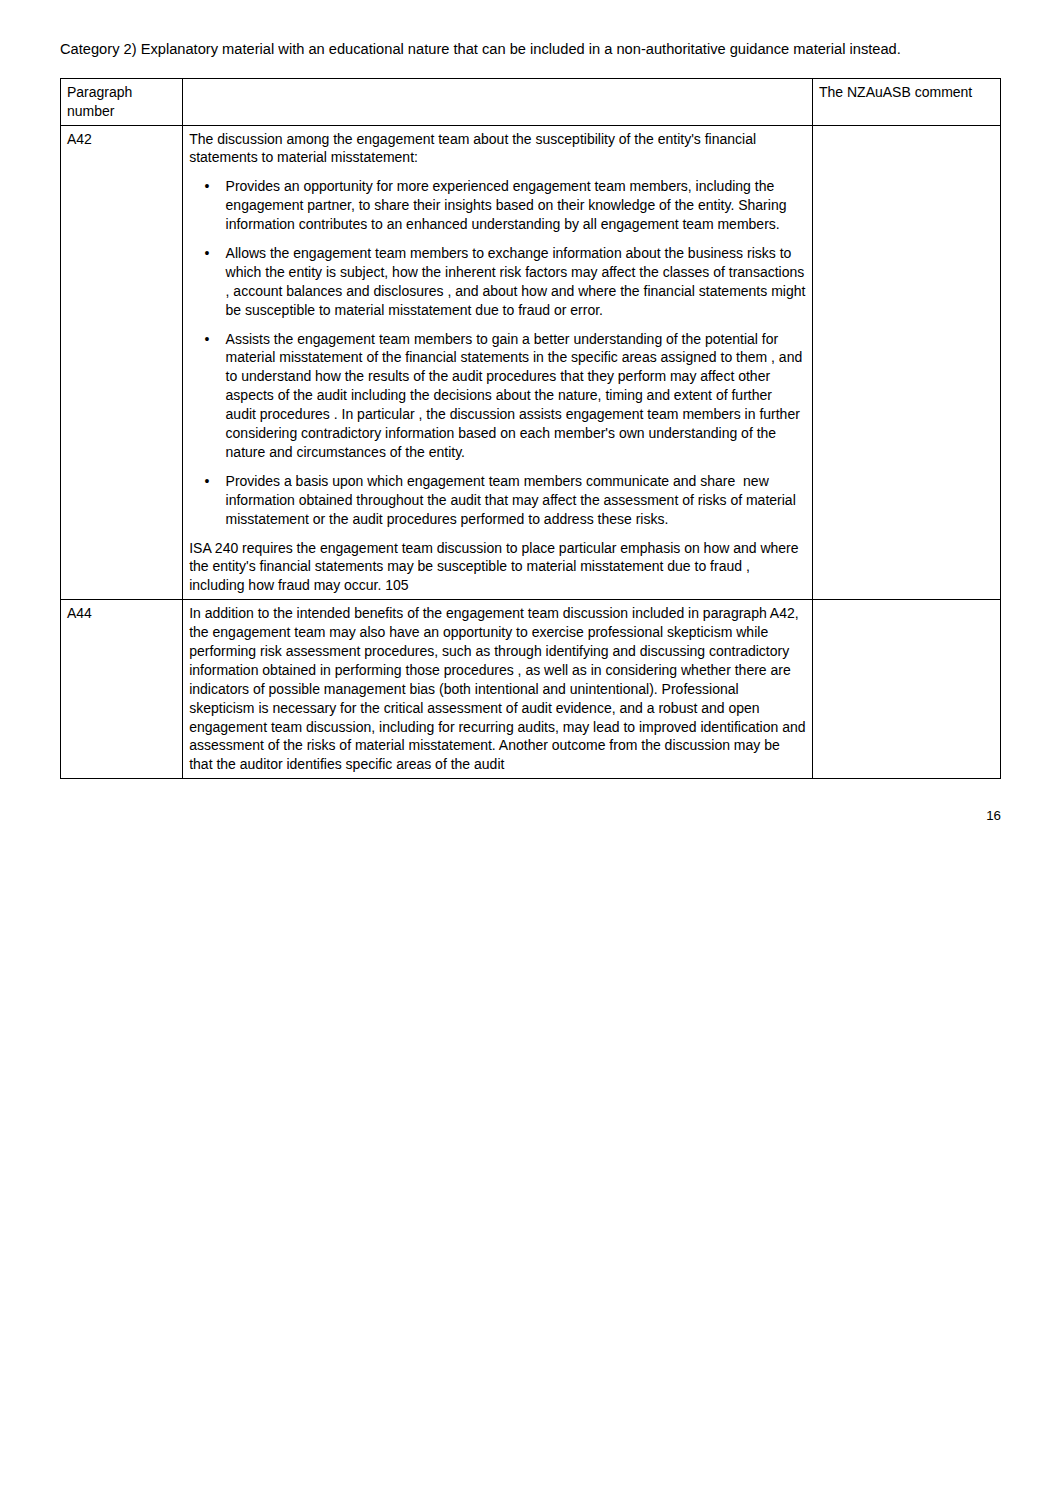Category 2) Explanatory material with an educational nature that can be included in a non-authoritative guidance material instead.
| Paragraph number | | The NZAuASB comment |
| --- | --- | --- |
| A42 | The discussion among the engagement team about the susceptibility of the entity's financial statements to material misstatement: Provides an opportunity for more experienced engagement team members, including the engagement partner, to share their insights based on their knowledge of the entity. Sharing information contributes to an enhanced understanding by all engagement team members. Allows the engagement team members to exchange information about the business risks to which the entity is subject, how the inherent risk factors may affect the classes of transactions , account balances and disclosures , and about how and where the financial statements might be susceptible to material misstatement due to fraud or error. Assists the engagement team members to gain a better understanding of the potential for material misstatement of the financial statements in the specific areas assigned to them , and to understand how the results of the audit procedures that they perform may affect other aspects of the audit including the decisions about the nature, timing and extent of further audit procedures . In particular , the discussion assists engagement team members in further considering contradictory information based on each member's own understanding of the nature and circumstances of the entity. Provides a basis upon which engagement team members communicate and share new information obtained throughout the audit that may affect the assessment of risks of material misstatement or the audit procedures performed to address these risks. ISA 240 requires the engagement team discussion to place particular emphasis on how and where the entity's financial statements may be susceptible to material misstatement due to fraud , including how fraud may occur. 105 | |
| A44 | In addition to the intended benefits of the engagement team discussion included in paragraph A42, the engagement team may also have an opportunity to exercise professional skepticism while performing risk assessment procedures, such as through identifying and discussing contradictory information obtained in performing those procedures , as well as in considering whether there are indicators of possible management bias (both intentional and unintentional). Professional skepticism is necessary for the critical assessment of audit evidence, and a robust and open engagement team discussion, including for recurring audits, may lead to improved identification and assessment of the risks of material misstatement. Another outcome from the discussion may be that the auditor identifies specific areas of the audit | |
16